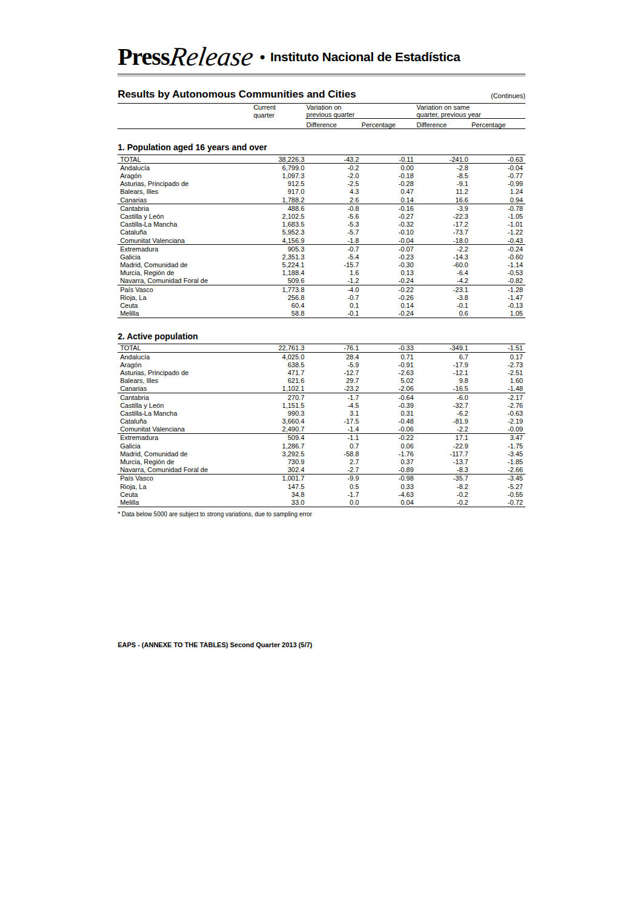Press Release●Instituto Nacional de Estadística
Results by Autonomous Communities and Cities
(Continues)
| | Current | Variation on | Variation on same |
| | quarter | previous quarter | quarter, previous year |
| | | Difference | Percentage | Difference | Percentage |
1. Population aged 16 years and over
| TOTAL | 38,226.3 | -43.2 | -0.11 | -241.0 | -0.63 |
| Andalucía | 6,799.0 | -0.2 | 0.00 | -2.8 | -0.04 |
| Aragón | 1,097.3 | -2.0 | -0.18 | -8.5 | -0.77 |
| Asturias, Principado de | 912.5 | -2.5 | -0.28 | -9.1 | -0.99 |
| Balears, Illes | 917.0 | 4.3 | 0.47 | 11.2 | 1.24 |
| Canarias | 1,788.2 | 2.6 | 0.14 | 16.6 | 0.94 |
| Cantabria | 488.6 | -0.8 | -0.16 | -3.9 | -0.78 |
| Castilla y León | 2,102.5 | -5.6 | -0.27 | -22.3 | -1.05 |
| Castilla-La Mancha | 1,683.5 | -5.3 | -0.32 | -17.2 | -1.01 |
| Cataluña | 5,952.3 | -5.7 | -0.10 | -73.7 | -1.22 |
| Comunitat Valenciana | 4,156.9 | -1.8 | -0.04 | -18.0 | -0.43 |
| Extremadura | 905.3 | -0.7 | -0.07 | -2.2 | -0.24 |
| Galicia | 2,351.3 | -5.4 | -0.23 | -14.3 | -0.60 |
| Madrid, Comunidad de | 5,224.1 | -15.7 | -0.30 | -60.0 | -1.14 |
| Murcia, Región de | 1,188.4 | 1.6 | 0.13 | -6.4 | -0.53 |
| Navarra, Comunidad Foral de | 509.6 | -1.2 | -0.24 | -4.2 | -0.82 |
| País Vasco | 1,773.8 | -4.0 | -0.22 | -23.1 | -1.28 |
| Rioja, La | 256.8 | -0.7 | -0.26 | -3.8 | -1.47 |
| Ceuta | 60.4 | 0.1 | 0.14 | -0.1 | -0.13 |
| Melilla | 58.8 | -0.1 | -0.24 | 0.6 | 1.05 |
2. Active population
| TOTAL | 22,761.3 | -76.1 | -0.33 | -349.1 | -1.51 |
| Andalucía | 4,025.0 | 28.4 | 0.71 | 6.7 | 0.17 |
| Aragón | 638.5 | -5.9 | -0.91 | -17.9 | -2.73 |
| Asturias, Principado de | 471.7 | -12.7 | -2.63 | -12.1 | -2.51 |
| Balears, Illes | 621.6 | 29.7 | 5.02 | 9.8 | 1.60 |
| Canarias | 1,102.1 | -23.2 | -2.06 | -16.5 | -1.48 |
| Cantabria | 270.7 | -1.7 | -0.64 | -6.0 | -2.17 |
| Castilla y León | 1,151.5 | -4.5 | -0.39 | -32.7 | -2.76 |
| Castilla-La Mancha | 990.3 | 3.1 | 0.31 | -6.2 | -0.63 |
| Cataluña | 3,660.4 | -17.5 | -0.48 | -81.9 | -2.19 |
| Comunitat Valenciana | 2,490.7 | -1.4 | -0.06 | -2.2 | -0.09 |
| Extremadura | 509.4 | -1.1 | -0.22 | 17.1 | 3.47 |
| Galicia | 1,286.7 | 0.7 | 0.06 | -22.9 | -1.75 |
| Madrid, Comunidad de | 3,292.5 | -58.8 | -1.76 | -117.7 | -3.45 |
| Murcia, Región de | 730.9 | 2.7 | 0.37 | -13.7 | -1.85 |
| Navarra, Comunidad Foral de | 302.4 | -2.7 | -0.89 | -8.3 | -2.66 |
| País Vasco | 1,001.7 | -9.9 | -0.98 | -35.7 | -3.45 |
| Rioja, La | 147.5 | 0.5 | 0.33 | -8.2 | -5.27 |
| Ceuta | 34.8 | -1.7 | -4.63 | -0.2 | -0.55 |
| Melilla | 33.0 | 0.0 | 0.04 | -0.2 | -0.72 |
* Data below 5000 are subject to strong variations, due to sampling error
EAPS - (ANNEXE TO THE TABLES) Second Quarter 2013 (5/7)